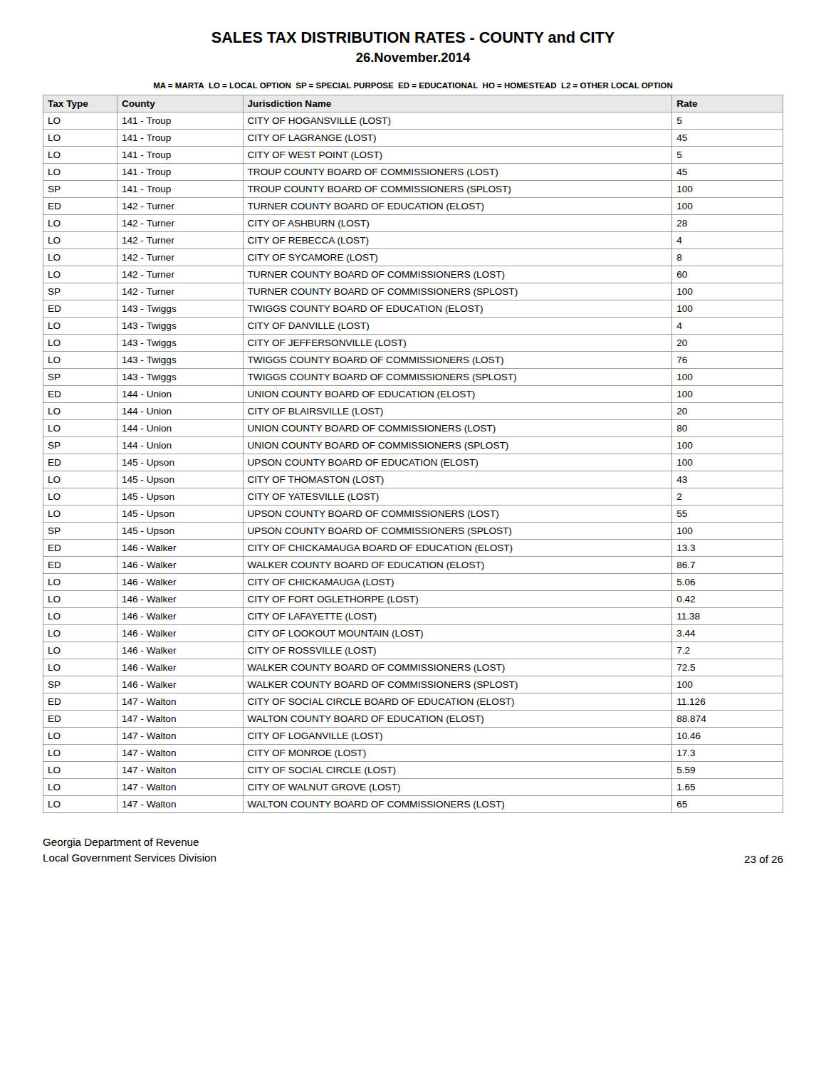SALES TAX DISTRIBUTION RATES - COUNTY and CITY
26.November.2014
MA = MARTA LO = LOCAL OPTION SP = SPECIAL PURPOSE ED = EDUCATIONAL HO = HOMESTEAD L2 = OTHER LOCAL OPTION
| Tax Type | County | Jurisdiction Name | Rate |
| --- | --- | --- | --- |
| LO | 141 - Troup | CITY OF HOGANSVILLE (LOST) | 5 |
| LO | 141 - Troup | CITY OF LAGRANGE (LOST) | 45 |
| LO | 141 - Troup | CITY OF WEST POINT (LOST) | 5 |
| LO | 141 - Troup | TROUP COUNTY BOARD OF COMMISSIONERS (LOST) | 45 |
| SP | 141 - Troup | TROUP COUNTY BOARD OF COMMISSIONERS (SPLOST) | 100 |
| ED | 142 - Turner | TURNER COUNTY BOARD OF EDUCATION (ELOST) | 100 |
| LO | 142 - Turner | CITY OF ASHBURN (LOST) | 28 |
| LO | 142 - Turner | CITY OF REBECCA (LOST) | 4 |
| LO | 142 - Turner | CITY OF SYCAMORE (LOST) | 8 |
| LO | 142 - Turner | TURNER COUNTY BOARD OF COMMISSIONERS (LOST) | 60 |
| SP | 142 - Turner | TURNER COUNTY BOARD OF COMMISSIONERS (SPLOST) | 100 |
| ED | 143 - Twiggs | TWIGGS COUNTY BOARD OF EDUCATION (ELOST) | 100 |
| LO | 143 - Twiggs | CITY OF DANVILLE (LOST) | 4 |
| LO | 143 - Twiggs | CITY OF JEFFERSONVILLE (LOST) | 20 |
| LO | 143 - Twiggs | TWIGGS COUNTY BOARD OF COMMISSIONERS (LOST) | 76 |
| SP | 143 - Twiggs | TWIGGS COUNTY BOARD OF COMMISSIONERS (SPLOST) | 100 |
| ED | 144 - Union | UNION COUNTY BOARD OF EDUCATION (ELOST) | 100 |
| LO | 144 - Union | CITY OF BLAIRSVILLE (LOST) | 20 |
| LO | 144 - Union | UNION COUNTY BOARD OF COMMISSIONERS (LOST) | 80 |
| SP | 144 - Union | UNION COUNTY BOARD OF COMMISSIONERS (SPLOST) | 100 |
| ED | 145 - Upson | UPSON COUNTY BOARD OF EDUCATION (ELOST) | 100 |
| LO | 145 - Upson | CITY OF THOMASTON (LOST) | 43 |
| LO | 145 - Upson | CITY OF YATESVILLE (LOST) | 2 |
| LO | 145 - Upson | UPSON COUNTY BOARD OF COMMISSIONERS (LOST) | 55 |
| SP | 145 - Upson | UPSON COUNTY BOARD OF COMMISSIONERS (SPLOST) | 100 |
| ED | 146 - Walker | CITY OF CHICKAMAUGA BOARD OF EDUCATION (ELOST) | 13.3 |
| ED | 146 - Walker | WALKER COUNTY BOARD OF EDUCATION (ELOST) | 86.7 |
| LO | 146 - Walker | CITY OF CHICKAMAUGA (LOST) | 5.06 |
| LO | 146 - Walker | CITY OF FORT OGLETHORPE (LOST) | 0.42 |
| LO | 146 - Walker | CITY OF LAFAYETTE (LOST) | 11.38 |
| LO | 146 - Walker | CITY OF LOOKOUT MOUNTAIN (LOST) | 3.44 |
| LO | 146 - Walker | CITY OF ROSSVILLE (LOST) | 7.2 |
| LO | 146 - Walker | WALKER COUNTY BOARD OF COMMISSIONERS (LOST) | 72.5 |
| SP | 146 - Walker | WALKER COUNTY BOARD OF COMMISSIONERS (SPLOST) | 100 |
| ED | 147 - Walton | CITY OF SOCIAL CIRCLE BOARD OF EDUCATION (ELOST) | 11.126 |
| ED | 147 - Walton | WALTON COUNTY BOARD OF EDUCATION (ELOST) | 88.874 |
| LO | 147 - Walton | CITY OF LOGANVILLE (LOST) | 10.46 |
| LO | 147 - Walton | CITY OF MONROE (LOST) | 17.3 |
| LO | 147 - Walton | CITY OF SOCIAL CIRCLE (LOST) | 5.59 |
| LO | 147 - Walton | CITY OF WALNUT GROVE (LOST) | 1.65 |
| LO | 147 - Walton | WALTON COUNTY BOARD OF COMMISSIONERS (LOST) | 65 |
Georgia Department of Revenue
Local Government Services Division
23 of 26